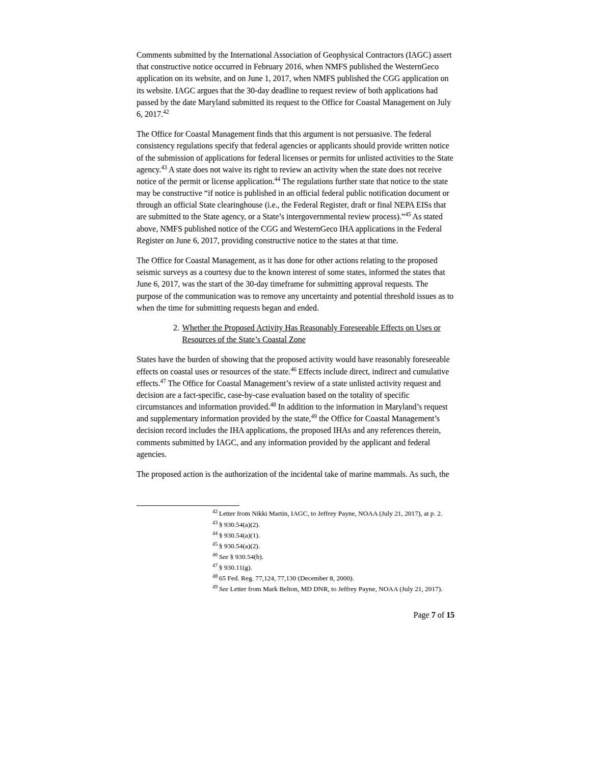Comments submitted by the International Association of Geophysical Contractors (IAGC) assert that constructive notice occurred in February 2016, when NMFS published the WesternGeco application on its website, and on June 1, 2017, when NMFS published the CGG application on its website. IAGC argues that the 30-day deadline to request review of both applications had passed by the date Maryland submitted its request to the Office for Coastal Management on July 6, 2017.42
The Office for Coastal Management finds that this argument is not persuasive. The federal consistency regulations specify that federal agencies or applicants should provide written notice of the submission of applications for federal licenses or permits for unlisted activities to the State agency.43 A state does not waive its right to review an activity when the state does not receive notice of the permit or license application.44 The regulations further state that notice to the state may be constructive “if notice is published in an official federal public notification document or through an official State clearinghouse (i.e., the Federal Register, draft or final NEPA EISs that are submitted to the State agency, or a State’s intergovernmental review process).”45 As stated above, NMFS published notice of the CGG and WesternGeco IHA applications in the Federal Register on June 6, 2017, providing constructive notice to the states at that time.
The Office for Coastal Management, as it has done for other actions relating to the proposed seismic surveys as a courtesy due to the known interest of some states, informed the states that June 6, 2017, was the start of the 30-day timeframe for submitting approval requests. The purpose of the communication was to remove any uncertainty and potential threshold issues as to when the time for submitting requests began and ended.
2. Whether the Proposed Activity Has Reasonably Foreseeable Effects on Uses or Resources of the State’s Coastal Zone
States have the burden of showing that the proposed activity would have reasonably foreseeable effects on coastal uses or resources of the state.46 Effects include direct, indirect and cumulative effects.47 The Office for Coastal Management’s review of a state unlisted activity request and decision are a fact-specific, case-by-case evaluation based on the totality of specific circumstances and information provided.48 In addition to the information in Maryland’s request and supplementary information provided by the state,49 the Office for Coastal Management’s decision record includes the IHA applications, the proposed IHAs and any references therein, comments submitted by IAGC, and any information provided by the applicant and federal agencies.
The proposed action is the authorization of the incidental take of marine mammals. As such, the
42 Letter from Nikki Martin, IAGC, to Jeffrey Payne, NOAA (July 21, 2017), at p. 2.
43§ 930.54(a)(2).
44§ 930.54(a)(1).
45§ 930.54(a)(2).
46 See § 930.54(b).
47§ 930.11(g).
4865 Fed. Reg. 77,124, 77,130 (December 8, 2000).
49 See Letter from Mark Belton, MD DNR, to Jeffrey Payne, NOAA (July 21, 2017).
Page 7 of 15